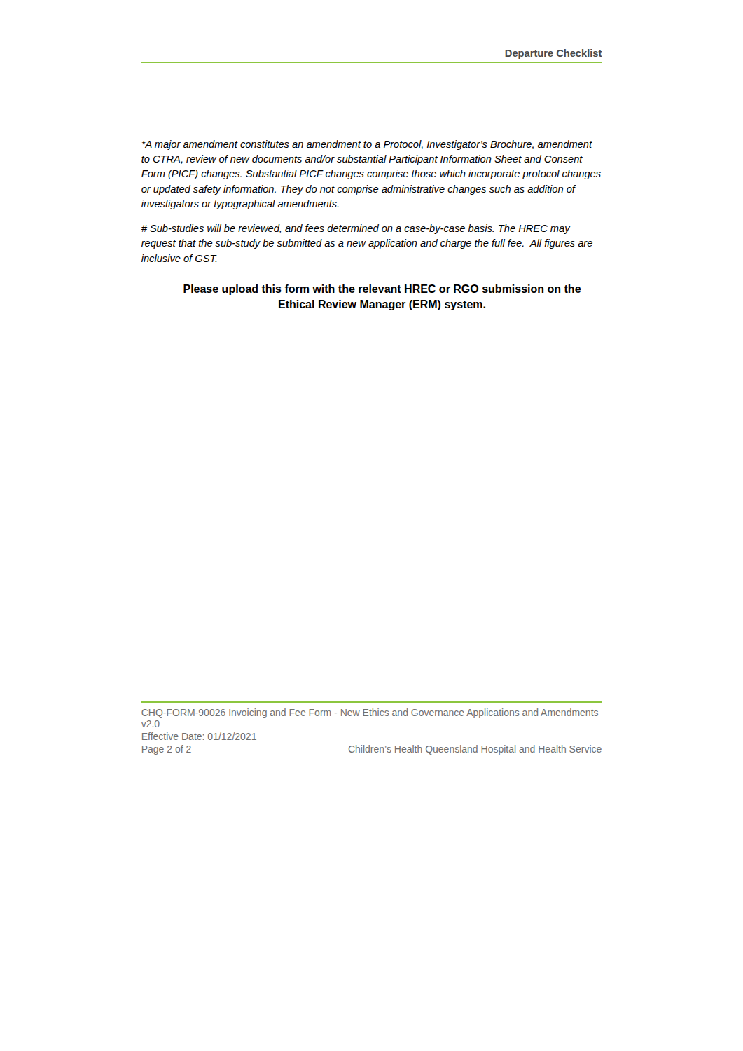Departure Checklist
*A major amendment constitutes an amendment to a Protocol, Investigator’s Brochure, amendment to CTRA, review of new documents and/or substantial Participant Information Sheet and Consent Form (PICF) changes. Substantial PICF changes comprise those which incorporate protocol changes or updated safety information. They do not comprise administrative changes such as addition of investigators or typographical amendments.
# Sub-studies will be reviewed, and fees determined on a case-by-case basis. The HREC may request that the sub-study be submitted as a new application and charge the full fee. All figures are inclusive of GST.
Please upload this form with the relevant HREC or RGO submission on the
Ethical Review Manager (ERM) system.
CHQ-FORM-90026 Invoicing and Fee Form - New Ethics and Governance Applications and Amendments v2.0
Effective Date: 01/12/2021
Page 2 of 2 Children’s Health Queensland Hospital and Health Service